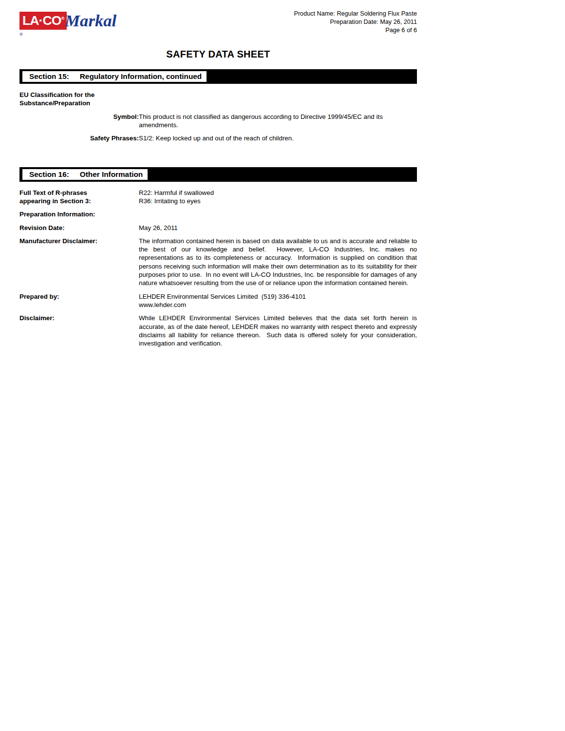LA·CO®Markal®
Product Name: Regular Soldering Flux Paste
Preparation Date: May 26, 2011
Page 6 of 6
SAFETY DATA SHEET
Section 15: Regulatory Information, continued
| EU Classification for the Substance/Preparation |
| Symbol: | This product is not classified as dangerous according to Directive 1999/45/EC and its amendments. |
| Safety Phrases: | S1/2: Keep locked up and out of the reach of children. |
Section 16: Other Information
| Full Text of R-phrases appearing in Section 3: | R22: Harmful if swallowed R36: Irritating to eyes |
| Preparation Information: | |
| Revision Date: | May 26, 2011 |
| Manufacturer Disclaimer: | The information contained herein is based on data available to us and is accurate and reliable to the best of our knowledge and belief. However, LA-CO Industries, Inc. makes no representations as to its completeness or accuracy. Information is supplied on condition that persons receiving such information will make their own determination as to its suitability for their purposes prior to use. In no event will LA-CO Industries, Inc. be responsible for damages of any nature whatsoever resulting from the use of or reliance upon the information contained herein. |
| Prepared by: | LEHDER Environmental Services Limited (519) 336-4101 www.lehder.com |
| Disclaimer: | While LEHDER Environmental Services Limited believes that the data set forth herein is accurate, as of the date hereof, LEHDER makes no warranty with respect thereto and expressly disclaims all liability for reliance thereon. Such data is offered solely for your consideration, investigation and verification. |